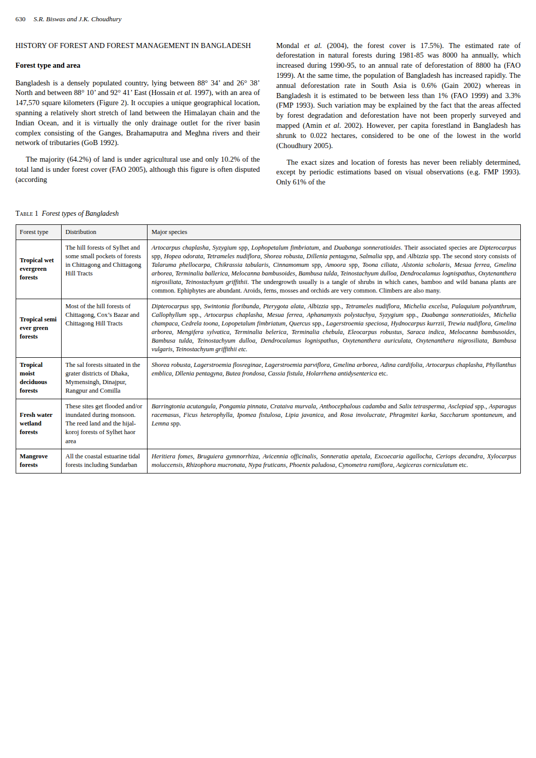630 S.R. Biswas and J.K. Choudhury
History of Forest and Forest Management in Bangladesh
Forest type and area
Bangladesh is a densely populated country, lying between 88° 34’ and 26° 38’ North and between 88° 10’ and 92° 41’ East (Hossain et al. 1997), with an area of 147,570 square kilometers (Figure 2). It occupies a unique geographical location, spanning a relatively short stretch of land between the Himalayan chain and the Indian Ocean, and it is virtually the only drainage outlet for the river basin complex consisting of the Ganges, Brahamaputra and Meghna rivers and their network of tributaries (GoB 1992).
The majority (64.2%) of land is under agricultural use and only 10.2% of the total land is under forest cover (FAO 2005), although this figure is often disputed (according
Mondal et al. (2004), the forest cover is 17.5%). The estimated rate of deforestation in natural forests during 1981-85 was 8000 ha annually, which increased during 1990-95, to an annual rate of deforestation of 8800 ha (FAO 1999). At the same time, the population of Bangladesh has increased rapidly. The annual deforestation rate in South Asia is 0.6% (Gain 2002) whereas in Bangladesh it is estimated to be between less than 1% (FAO 1999) and 3.3% (FMP 1993). Such variation may be explained by the fact that the areas affected by forest degradation and deforestation have not been properly surveyed and mapped (Amin et al. 2002). However, per capita forestland in Bangladesh has shrunk to 0.022 hectares, considered to be one of the lowest in the world (Choudhury 2005).
The exact sizes and location of forests has never been reliably determined, except by periodic estimations based on visual observations (e.g. FMP 1993). Only 61% of the
Table 1 Forest types of Bangladesh
| Forest type | Distribution | Major species |
| --- | --- | --- |
| Tropical wet evergreen forests | The hill forests of Sylhet and some small pockets of forests in Chittagong and Chittagong Hill Tracts | Artocarpus chaplasha , Syzygium spp, Lophopetalum fimbriatum , and Duabanga sonneratioides . Their associated species are Dipterocarpus spp, Hopea odorata , Tetrameles nudiflora , Shorea robusta , Dillenia pentagyna , Salmalia spp, and Albizzia spp. The second story consists of Talaruma phellocarpa , Chikrassia tabularis , Cinnamomum spp, Amoora spp, Toona ciliata , Alstonia scholaris , Mesua ferrea , Gmelina arborea , Terminalia ballerica , Melocanna bambusoides , Bambusa tulda , Teinostachyum dulloa , Dendrocalamus lognispathus , Oxytenanthera nigrosiliata , Teinostachyum griffithii . The undergrowth usually is a tangle of shrubs in which canes, bamboo and wild banana plants are common. Ephiphytes are abundant. Aroids, ferns, mosses and orchids are very common. Climbers are also many. |
| Tropical semi ever green forests | Most of the hill forests of Chittagong, Cox’s Bazar and Chittagong Hill Tracts | Dipterocarpus spp, Swintonia floribunda , Pterygota alata , Albizzia spp., Tetrameles nudiflora , Michelia excelsa , Palaquium polyanthrum , Callophyllum spp., Artocarpus chaplasha , Mesua ferrea , Aphanamyxis polystachya , Syzygium spp., Duabanga sonneratioides , Michelia champaca , Cedrela toona , Lopopetalum fimbriatum , Quercus spp., Lagerstroemia speciosa , Hydnocarpus kurrzii , Trewia nudiflora , Gmelina arborea , Mengifera sylvatica , Terminalia belerica , Terminalia chebula , Eleocarpus robustus , Saraca indica , Melocanna bambusoides , Bambusa tulda , Teinostachyum dulloa , Dendrocalamus lognispathus , Oxytenanthera auriculata , Oxytenanthera nigrosiliata , Bambusa vulgaris , Teinostachyum griffithii etc. |
| Tropical moist deciduous forests | The sal forests situated in the grater districts of Dhaka, Mymensingh, Dinajpur, Rangpur and Comilla | Shorea robusta , Lagerstroemia flosreginae , Lagerstroemia parviflora , Gmelina arborea , Adina cardifolia , Artocarpus chaplasha , Phyllanthus emblica , Dllenia pentagyna , Butea frondosa , Cassia fistula , Holarrhena antidysenterica etc. |
| Fresh water wetland forests | These sites get flooded and/or inundated during monsoon. The reed land and the hijal-koroj forests of Sylhet haor area | Barringtonia acutangula , Pongamia pinnata , Crataiva murvala , Anthocephalous cadamba and Salix tetrasperma , Asclepiad spp., Asparagus racemasus , Ficus heterophylla , Ipomea fistulosa , Lipia javanica , and Rosa involucrate , Phragmitei karka , Saccharum spontaneum , and Lemna spp. |
| Mangrove forests | All the coastal estuarine tidal forests including Sundarban | Heritiera fomes , Bruguiera gymnorrhiza , Avicennia officinalis , Sonneratia apetala , Excoecaria agallocha , Ceriops decandra , Xylocarpus moluccensis , Rhizophora mucronata , Nypa fruticans , Phoenix paludosa , Cynometra ramiflora , Aegiceras corniculatum etc. |